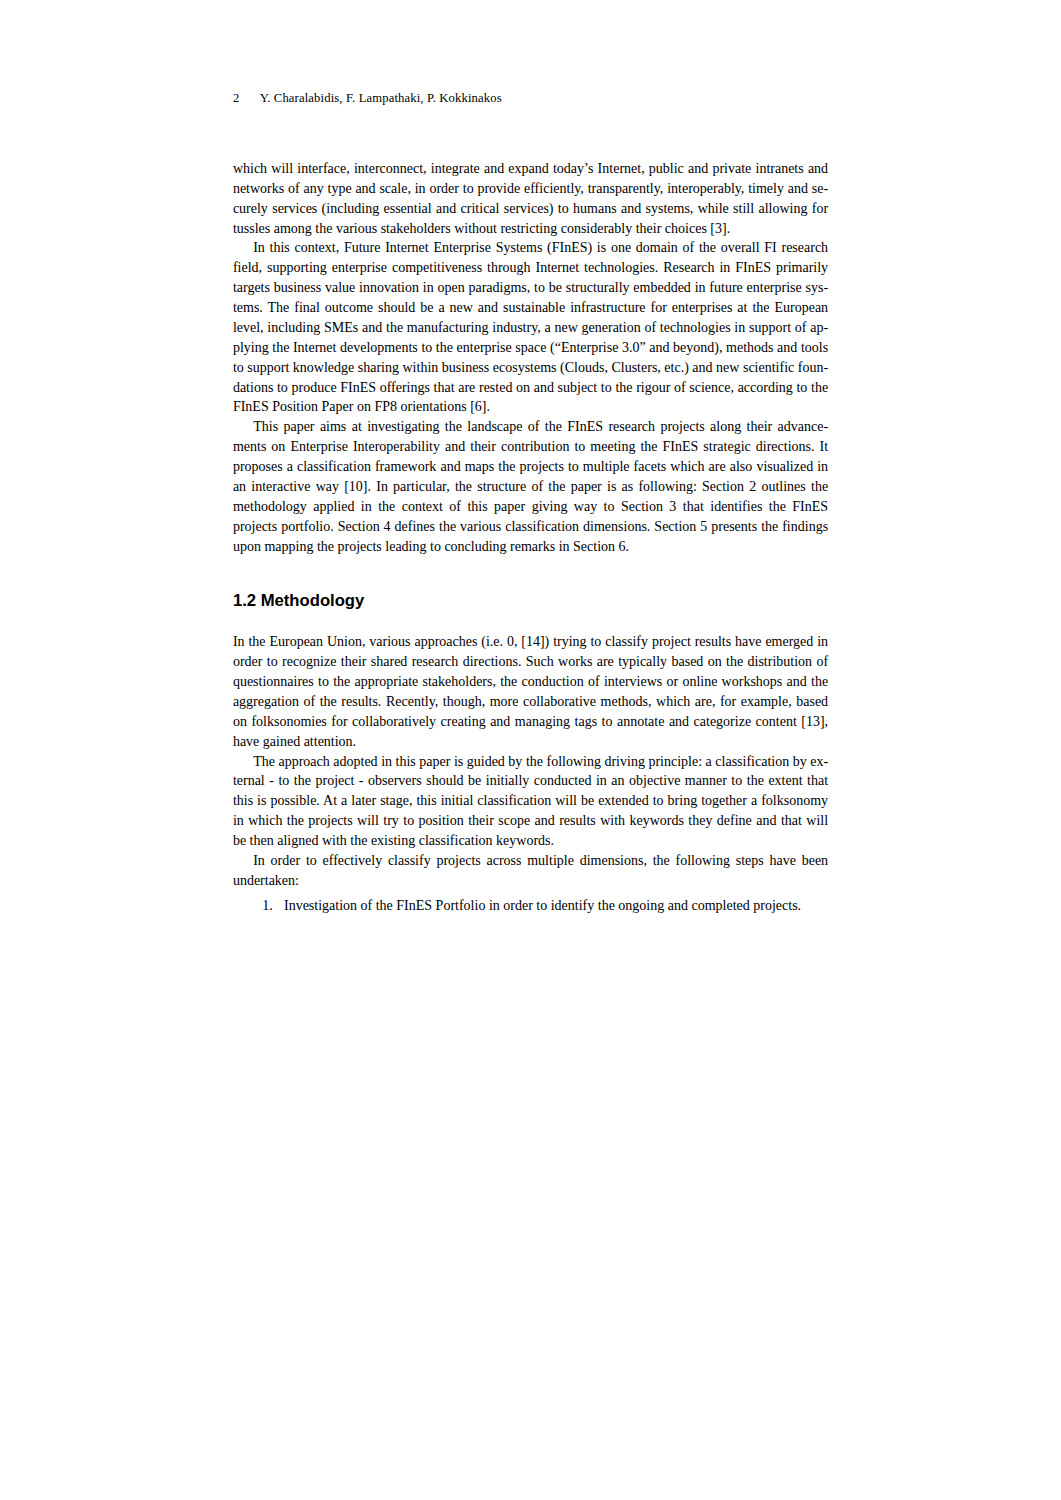2 Y. Charalabidis, F. Lampathaki, P. Kokkinakos
which will interface, interconnect, integrate and expand today’s Internet, public and private intranets and networks of any type and scale, in order to provide efficiently, transparently, interoperably, timely and securely services (including essential and critical services) to humans and systems, while still allowing for tussles among the various stakeholders without restricting considerably their choices [3].
In this context, Future Internet Enterprise Systems (FInES) is one domain of the overall FI research field, supporting enterprise competitiveness through Internet technologies. Research in FInES primarily targets business value innovation in open paradigms, to be structurally embedded in future enterprise systems. The final outcome should be a new and sustainable infrastructure for enterprises at the European level, including SMEs and the manufacturing industry, a new generation of technologies in support of applying the Internet developments to the enterprise space (“Enterprise 3.0” and beyond), methods and tools to support knowledge sharing within business ecosystems (Clouds, Clusters, etc.) and new scientific foundations to produce FInES offerings that are rested on and subject to the rigour of science, according to the FInES Position Paper on FP8 orientations [6].
This paper aims at investigating the landscape of the FInES research projects along their advancements on Enterprise Interoperability and their contribution to meeting the FInES strategic directions. It proposes a classification framework and maps the projects to multiple facets which are also visualized in an interactive way [10]. In particular, the structure of the paper is as following: Section 2 outlines the methodology applied in the context of this paper giving way to Section 3 that identifies the FInES projects portfolio. Section 4 defines the various classification dimensions. Section 5 presents the findings upon mapping the projects leading to concluding remarks in Section 6.
1.2 Methodology
In the European Union, various approaches (i.e. 0, [14]) trying to classify project results have emerged in order to recognize their shared research directions. Such works are typically based on the distribution of questionnaires to the appropriate stakeholders, the conduction of interviews or online workshops and the aggregation of the results. Recently, though, more collaborative methods, which are, for example, based on folksonomies for collaboratively creating and managing tags to annotate and categorize content [13], have gained attention.
The approach adopted in this paper is guided by the following driving principle: a classification by external - to the project - observers should be initially conducted in an objective manner to the extent that this is possible. At a later stage, this initial classification will be extended to bring together a folksonomy in which the projects will try to position their scope and results with keywords they define and that will be then aligned with the existing classification keywords.
In order to effectively classify projects across multiple dimensions, the following steps have been undertaken:
Investigation of the FInES Portfolio in order to identify the ongoing and completed projects.